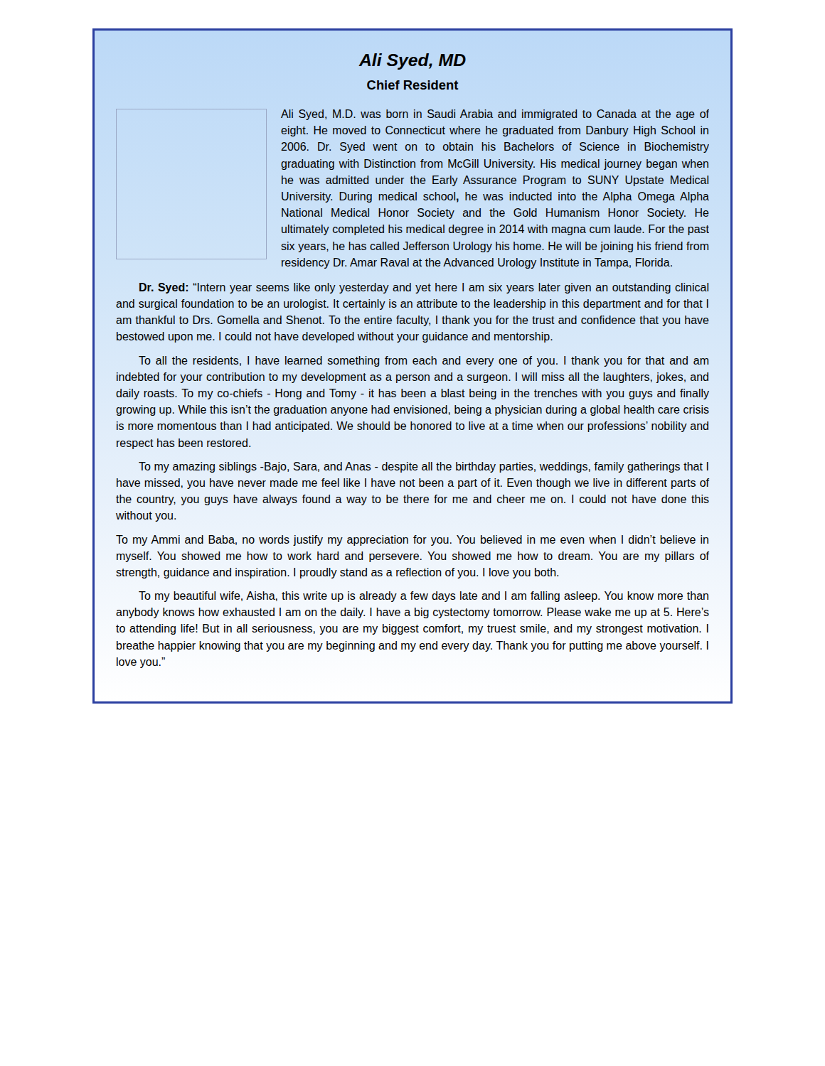Ali Syed, MD
Chief Resident
Ali Syed, M.D. was born in Saudi Arabia and immigrated to Canada at the age of eight. He moved to Connecticut where he graduated from Danbury High School in 2006. Dr. Syed went on to obtain his Bachelors of Science in Biochemistry graduating with Distinction from McGill University. His medical journey began when he was admitted under the Early Assurance Program to SUNY Upstate Medical University. During medical school, he was inducted into the Alpha Omega Alpha National Medical Honor Society and the Gold Humanism Honor Society. He ultimately completed his medical degree in 2014 with magna cum laude. For the past six years, he has called Jefferson Urology his home. He will be joining his friend from residency Dr. Amar Raval at the Advanced Urology Institute in Tampa, Florida.
Dr. Syed: “Intern year seems like only yesterday and yet here I am six years later given an outstanding clinical and surgical foundation to be an urologist. It certainly is an attribute to the leadership in this department and for that I am thankful to Drs. Gomella and Shenot. To the entire faculty, I thank you for the trust and confidence that you have bestowed upon me. I could not have developed without your guidance and mentorship.
To all the residents, I have learned something from each and every one of you. I thank you for that and am indebted for your contribution to my development as a person and a surgeon. I will miss all the laughters, jokes, and daily roasts. To my co-chiefs - Hong and Tomy - it has been a blast being in the trenches with you guys and finally growing up. While this isn’t the graduation anyone had envisioned, being a physician during a global health care crisis is more momentous than I had anticipated. We should be honored to live at a time when our professions’ nobility and respect has been restored.
To my amazing siblings -Bajo, Sara, and Anas - despite all the birthday parties, weddings, family gatherings that I have missed, you have never made me feel like I have not been a part of it. Even though we live in different parts of the country, you guys have always found a way to be there for me and cheer me on. I could not have done this without you.
To my Ammi and Baba, no words justify my appreciation for you. You believed in me even when I didn’t believe in myself. You showed me how to work hard and persevere. You showed me how to dream. You are my pillars of strength, guidance and inspiration. I proudly stand as a reflection of you. I love you both.
To my beautiful wife, Aisha, this write up is already a few days late and I am falling asleep. You know more than anybody knows how exhausted I am on the daily. I have a big cystectomy tomorrow. Please wake me up at 5. Here’s to attending life! But in all seriousness, you are my biggest comfort, my truest smile, and my strongest motivation. I breathe happier knowing that you are my beginning and my end every day. Thank you for putting me above yourself. I love you.”